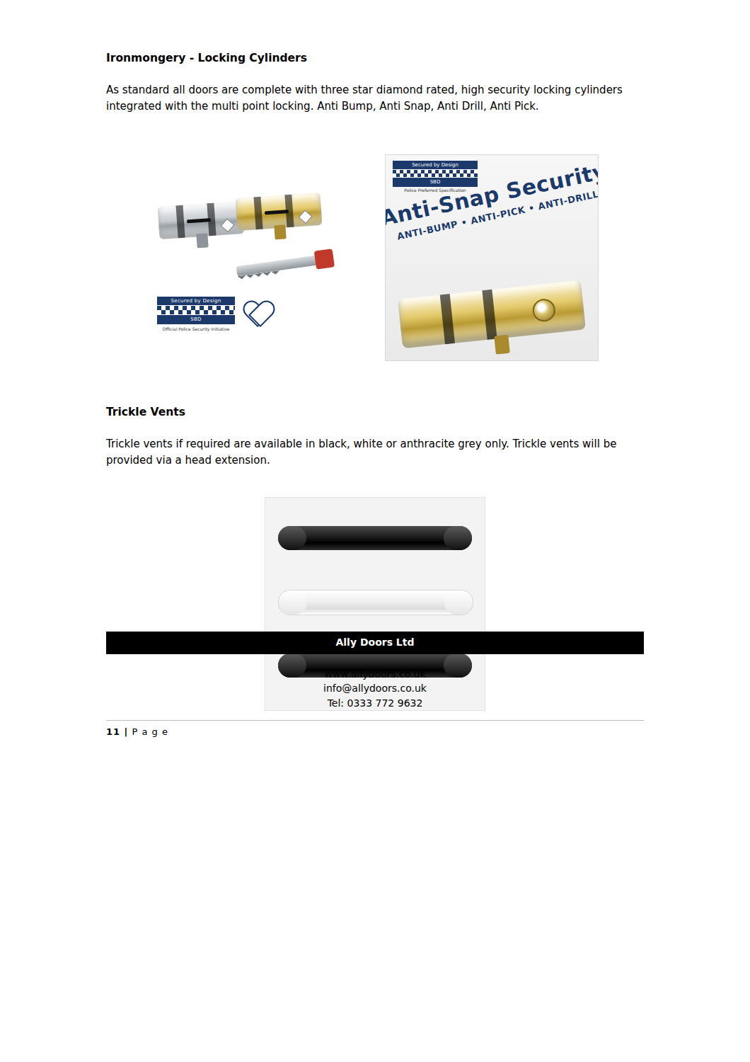Ironmongery - Locking Cylinders
As standard all doors are complete with three star diamond rated, high security locking cylinders integrated with the multi point locking. Anti Bump, Anti Snap, Anti Drill, Anti Pick.
Secured by Design
SBD
Official Police Security Initiative
Secured by Design
SBD
Police Preferred Specification
Anti-Snap Security
ANTI-BUMP • ANTI-PICK • ANTI-DRILL
Trickle Vents
Trickle vents if required are available in black, white or anthracite grey only. Trickle vents will be provided via a head extension.
Ally Doors Ltd
www.allydoors.co.uk
info@allydoors.co.uk
Tel: 0333 772 9632
11 | P a g e